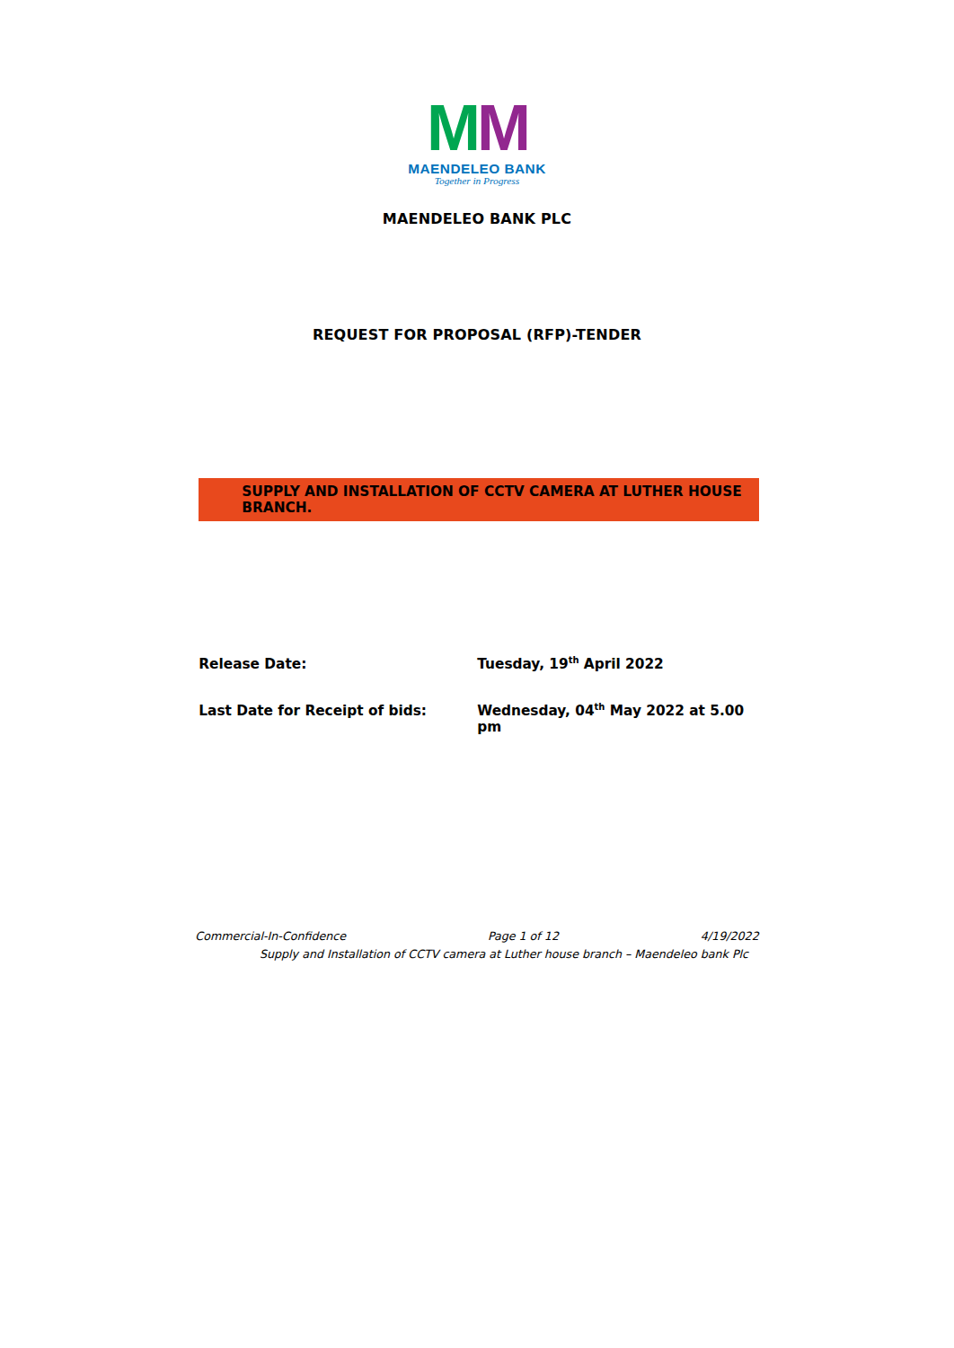MM
MAENDELEO BANK
Together in Progress
MAENDELEO BANK PLC
REQUEST FOR PROPOSAL (RFP)-TENDER
SUPPLY AND INSTALLATION OF CCTV CAMERA AT LUTHER HOUSE BRANCH.
| Release Date: | Tuesday, 19 th April 2022 |
| Last Date for Receipt of bids: | Wednesday, 04 th May 2022 at 5.00 pm |
Commercial-In-Confidence
Page 1 of 12
4/19/2022
Supply and Installation of CCTV camera at Luther house branch – Maendeleo bank Plc